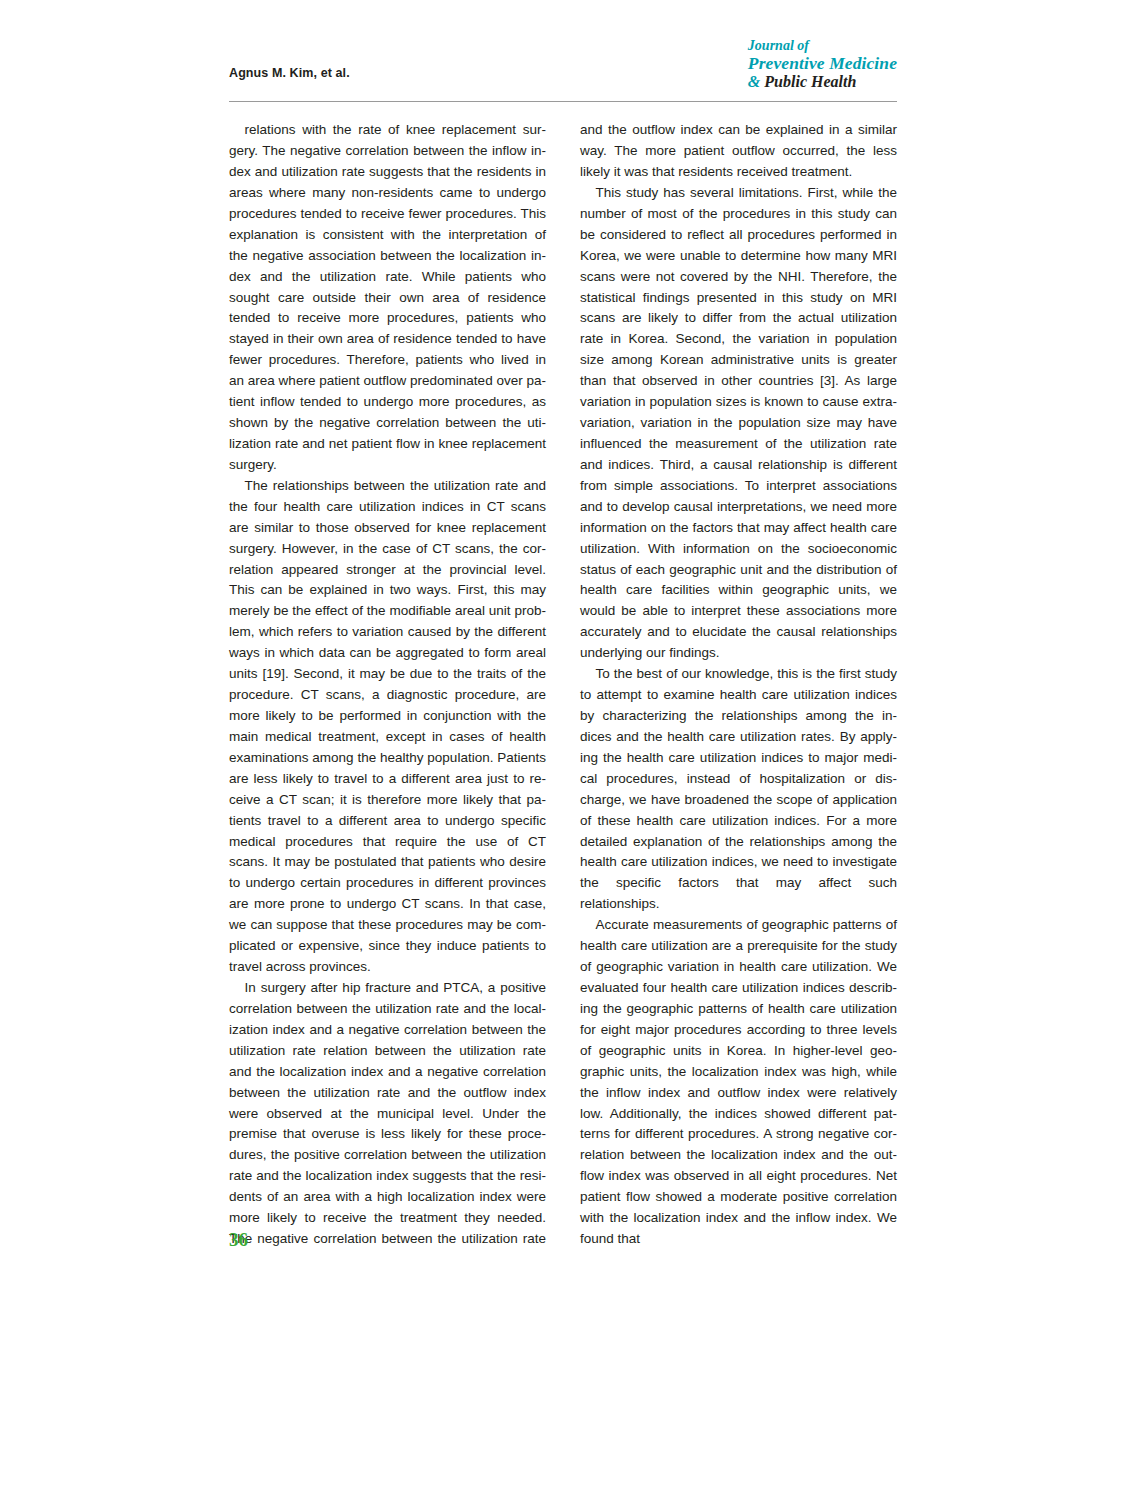Agnus M. Kim, et al.
Journal of
Preventive Medicine
& Public Health
relations with the rate of knee replacement surgery. The negative correlation between the inflow index and utilization rate suggests that the residents in areas where many non-residents came to undergo procedures tended to receive fewer procedures. This explanation is consistent with the interpretation of the negative association between the localization index and the utilization rate. While patients who sought care outside their own area of residence tended to receive more procedures, patients who stayed in their own area of residence tended to have fewer procedures. Therefore, patients who lived in an area where patient outflow predominated over patient inflow tended to undergo more procedures, as shown by the negative correlation between the utilization rate and net patient flow in knee replacement surgery.
The relationships between the utilization rate and the four health care utilization indices in CT scans are similar to those observed for knee replacement surgery. However, in the case of CT scans, the correlation appeared stronger at the provincial level. This can be explained in two ways. First, this may merely be the effect of the modifiable areal unit problem, which refers to variation caused by the different ways in which data can be aggregated to form areal units [19]. Second, it may be due to the traits of the procedure. CT scans, a diagnostic procedure, are more likely to be performed in conjunction with the main medical treatment, except in cases of health examinations among the healthy population. Patients are less likely to travel to a different area just to receive a CT scan; it is therefore more likely that patients travel to a different area to undergo specific medical procedures that require the use of CT scans. It may be postulated that patients who desire to undergo certain procedures in different provinces are more prone to undergo CT scans. In that case, we can suppose that these procedures may be complicated or expensive, since they induce patients to travel across provinces.
In surgery after hip fracture and PTCA, a positive correlation between the utilization rate and the localization index and a negative correlation between the utilization rate relation between the utilization rate and the localization index and a negative correlation between the utilization rate and the outflow index were observed at the municipal level. Under the premise that overuse is less likely for these procedures, the positive correlation between the utilization rate and the localization index suggests that the residents of an area with a high localization index were more likely to receive the treatment they needed. The negative correlation between the utilization rate and the outflow index can be explained in a similar way. The more patient outflow occurred, the less likely it was that residents received treatment.
This study has several limitations. First, while the number of most of the procedures in this study can be considered to reflect all procedures performed in Korea, we were unable to determine how many MRI scans were not covered by the NHI. Therefore, the statistical findings presented in this study on MRI scans are likely to differ from the actual utilization rate in Korea. Second, the variation in population size among Korean administrative units is greater than that observed in other countries [3]. As large variation in population sizes is known to cause extra-variation, variation in the population size may have influenced the measurement of the utilization rate and indices. Third, a causal relationship is different from simple associations. To interpret associations and to develop causal interpretations, we need more information on the factors that may affect health care utilization. With information on the socioeconomic status of each geographic unit and the distribution of health care facilities within geographic units, we would be able to interpret these associations more accurately and to elucidate the causal relationships underlying our findings.
To the best of our knowledge, this is the first study to attempt to examine health care utilization indices by characterizing the relationships among the indices and the health care utilization rates. By applying the health care utilization indices to major medical procedures, instead of hospitalization or discharge, we have broadened the scope of application of these health care utilization indices. For a more detailed explanation of the relationships among the health care utilization indices, we need to investigate the specific factors that may affect such relationships.
Accurate measurements of geographic patterns of health care utilization are a prerequisite for the study of geographic variation in health care utilization. We evaluated four health care utilization indices describing the geographic patterns of health care utilization for eight major procedures according to three levels of geographic units in Korea. In higher-level geographic units, the localization index was high, while the inflow index and outflow index were relatively low. Additionally, the indices showed different patterns for different procedures. A strong negative correlation between the localization index and the outflow index was observed in all eight procedures. Net patient flow showed a moderate positive correlation with the localization index and the inflow index. We found that
36